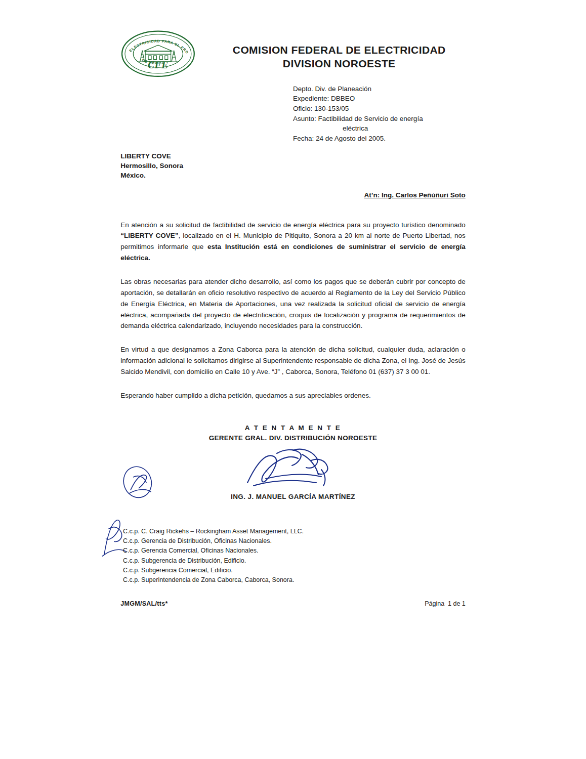Sello CFE — Electricidad para el Progreso de México ELECTRICIDAD PARA EL PROGRESO DE MÉXICO CFE
COMISION FEDERAL DE ELECTRICIDAD
DIVISION NOROESTE
Depto. Div. de Planeación
Expediente: DBBEO
Oficio: 130-153/05
Asunto: Factibilidad de Servicio de energía eléctrica Fecha: 24 de Agosto del 2005.
LIBERTY COVE
Hermosillo, Sonora
México.
At’n: Ing. Carlos Peñúñuri Soto
En atención a su solicitud de factibilidad de servicio de energía eléctrica para su proyecto turístico denominado “LIBERTY COVE”, localizado en el H. Municipio de Pitiquito, Sonora a 20 km al norte de Puerto Libertad, nos permitimos informarle que esta Institución está en condiciones de suministrar el servicio de energía eléctrica.
Las obras necesarias para atender dicho desarrollo, así como los pagos que se deberán cubrir por concepto de aportación, se detallarán en oficio resolutivo respectivo de acuerdo al Reglamento de la Ley del Servicio Público de Energía Eléctrica, en Materia de Aportaciones, una vez realizada la solicitud oficial de servicio de energía eléctrica, acompañada del proyecto de electrificación, croquis de localización y programa de requerimientos de demanda eléctrica calendarizado, incluyendo necesidades para la construcción.
En virtud a que designamos a Zona Caborca para la atención de dicha solicitud, cualquier duda, aclaración o información adicional le solicitamos dirigirse al Superintendente responsable de dicha Zona, el Ing. José de Jesús Salcido Mendivil, con domicilio en Calle 10 y Ave. “J” , Caborca, Sonora, Teléfono 01 (637) 37 3 00 01.
Esperando haber cumplido a dicha petición, quedamos a sus apreciables ordenes.
A T E N T A M E N T E
GERENTE GRAL. DIV. DISTRIBUCIÓN NOROESTE
Firma
ING. J. MANUEL GARCÍA MARTÍNEZ
Rúbrica
Rúbrica
C.c.p. C. Craig Rickehs – Rockingham Asset Management, LLC.
C.c.p. Gerencia de Distribución, Oficinas Nacionales.
C.c.p. Gerencia Comercial, Oficinas Nacionales.
C.c.p. Subgerencia de Distribución, Edificio.
C.c.p. Subgerencia Comercial, Edificio.
C.c.p. Superintendencia de Zona Caborca, Caborca, Sonora.
JMGM/SAL/tts*
Página 1 de 1